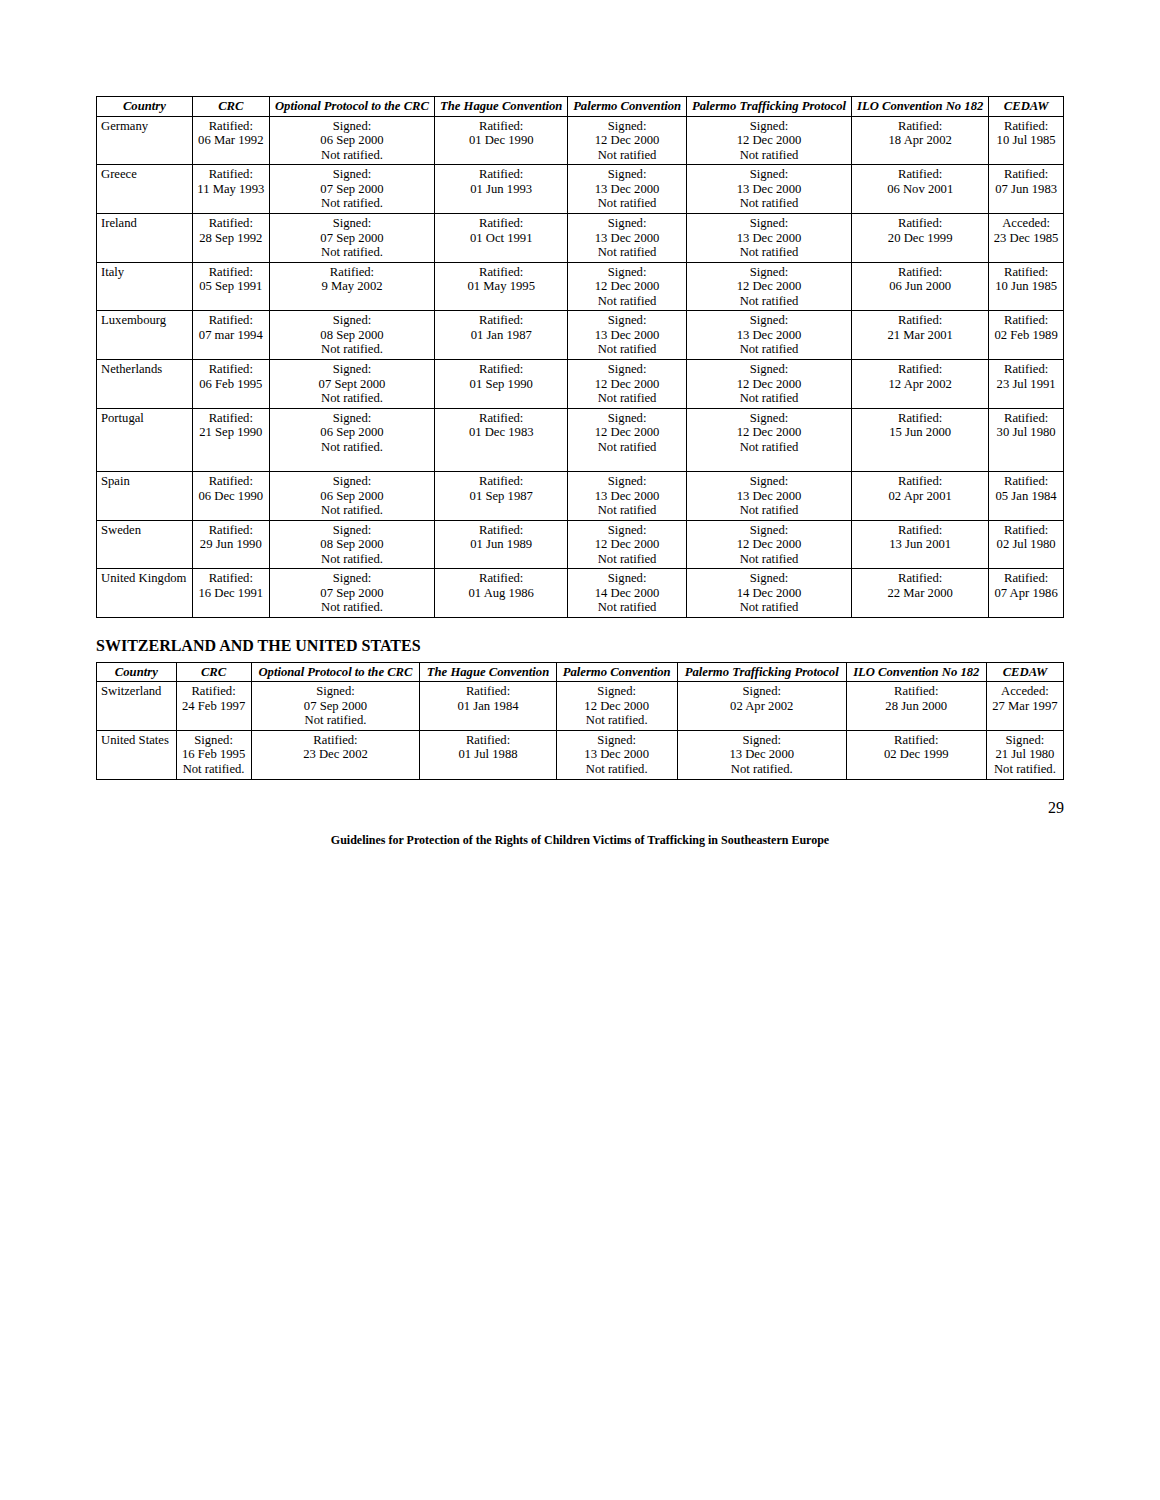| Country | CRC | Optional Protocol to the CRC | The Hague Convention | Palermo Convention | Palermo Trafficking Protocol | ILO Convention No 182 | CEDAW |
| --- | --- | --- | --- | --- | --- | --- | --- |
| Germany | Ratified: 06 Mar 1992 | Signed: 06 Sep 2000 Not ratified. | Ratified: 01 Dec 1990 | Signed: 12 Dec 2000 Not ratified | Signed: 12 Dec 2000 Not ratified | Ratified: 18 Apr 2002 | Ratified: 10 Jul 1985 |
| Greece | Ratified: 11 May 1993 | Signed: 07 Sep 2000 Not ratified. | Ratified: 01 Jun 1993 | Signed: 13 Dec 2000 Not ratified | Signed: 13 Dec 2000 Not ratified | Ratified: 06 Nov 2001 | Ratified: 07 Jun 1983 |
| Ireland | Ratified: 28 Sep 1992 | Signed: 07 Sep 2000 Not ratified. | Ratified: 01 Oct 1991 | Signed: 13 Dec 2000 Not ratified | Signed: 13 Dec 2000 Not ratified | Ratified: 20 Dec 1999 | Acceded: 23 Dec 1985 |
| Italy | Ratified: 05 Sep 1991 | Ratified: 9 May 2002 | Ratified: 01 May 1995 | Signed: 12 Dec 2000 Not ratified | Signed: 12 Dec 2000 Not ratified | Ratified: 06 Jun 2000 | Ratified: 10 Jun 1985 |
| Luxembourg | Ratified: 07 mar 1994 | Signed: 08 Sep 2000 Not ratified. | Ratified: 01 Jan 1987 | Signed: 13 Dec 2000 Not ratified | Signed: 13 Dec 2000 Not ratified | Ratified: 21 Mar 2001 | Ratified: 02 Feb 1989 |
| Netherlands | Ratified: 06 Feb 1995 | Signed: 07 Sept 2000 Not ratified. | Ratified: 01 Sep 1990 | Signed: 12 Dec 2000 Not ratified | Signed: 12 Dec 2000 Not ratified | Ratified: 12 Apr 2002 | Ratified: 23 Jul 1991 |
| Portugal | Ratified: 21 Sep 1990 | Signed: 06 Sep 2000 Not ratified. | Ratified: 01 Dec 1983 | Signed: 12 Dec 2000 Not ratified | Signed: 12 Dec 2000 Not ratified | Ratified: 15 Jun 2000 | Ratified: 30 Jul 1980 |
| Spain | Ratified: 06 Dec 1990 | Signed: 06 Sep 2000 Not ratified. | Ratified: 01 Sep 1987 | Signed: 13 Dec 2000 Not ratified | Signed: 13 Dec 2000 Not ratified | Ratified: 02 Apr 2001 | Ratified: 05 Jan 1984 |
| Sweden | Ratified: 29 Jun 1990 | Signed: 08 Sep 2000 Not ratified. | Ratified: 01 Jun 1989 | Signed: 12 Dec 2000 Not ratified | Signed: 12 Dec 2000 Not ratified | Ratified: 13 Jun 2001 | Ratified: 02 Jul 1980 |
| United Kingdom | Ratified: 16 Dec 1991 | Signed: 07 Sep 2000 Not ratified. | Ratified: 01 Aug 1986 | Signed: 14 Dec 2000 Not ratified | Signed: 14 Dec 2000 Not ratified | Ratified: 22 Mar 2000 | Ratified: 07 Apr 1986 |
SWITZERLAND AND THE UNITED STATES
| Country | CRC | Optional Protocol to the CRC | The Hague Convention | Palermo Convention | Palermo Trafficking Protocol | ILO Convention No 182 | CEDAW |
| --- | --- | --- | --- | --- | --- | --- | --- |
| Switzerland | Ratified: 24 Feb 1997 | Signed: 07 Sep 2000 Not ratified. | Ratified: 01 Jan 1984 | Signed: 12 Dec 2000 Not ratified. | Signed: 02 Apr 2002 | Ratified: 28 Jun 2000 | Acceded: 27 Mar 1997 |
| United States | Signed: 16 Feb 1995 Not ratified. | Ratified: 23 Dec 2002 | Ratified: 01 Jul 1988 | Signed: 13 Dec 2000 Not ratified. | Signed: 13 Dec 2000 Not ratified. | Ratified: 02 Dec 1999 | Signed: 21 Jul 1980 Not ratified. |
29
Guidelines for Protection of the Rights of Children Victims of Trafficking in Southeastern Europe